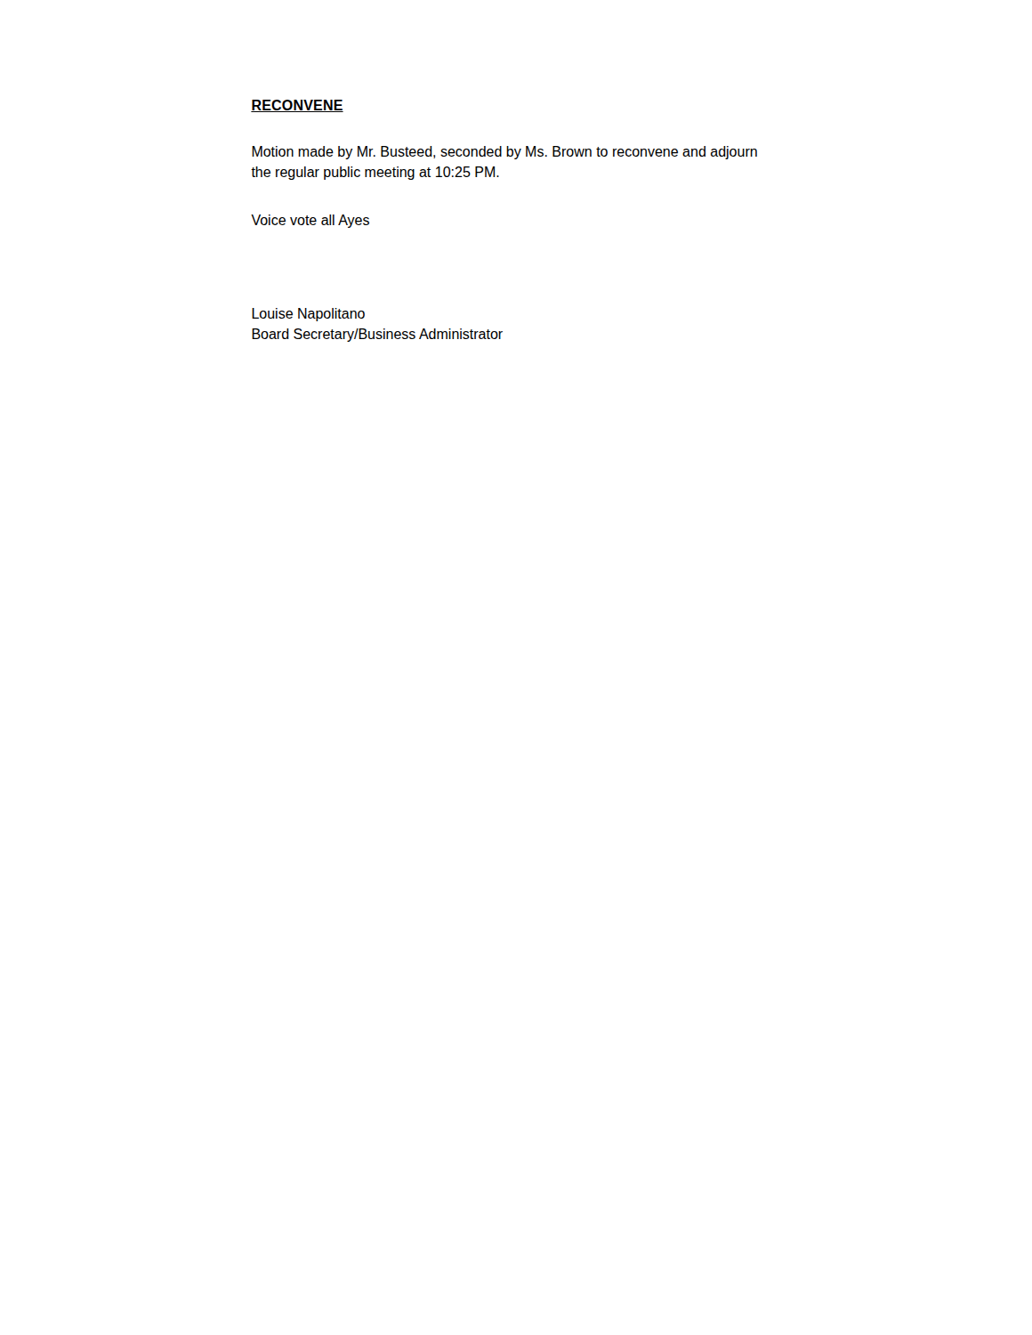RECONVENE
Motion made by Mr. Busteed, seconded by Ms. Brown to reconvene and adjourn the regular public meeting at 10:25 PM.
Voice vote all Ayes
Louise Napolitano
Board Secretary/Business Administrator